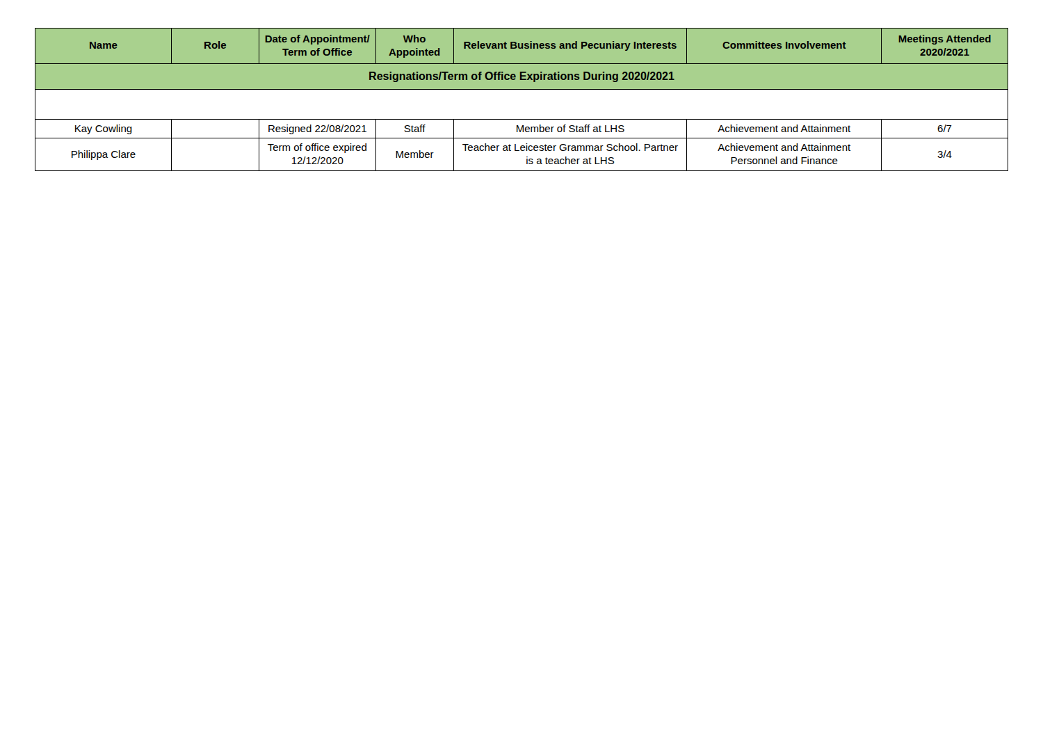| Resignations/Term of Office Expirations During 2020/2021 |
| Name | Role | Date of Appointment/ Term of Office | Who Appointed | Relevant Business and Pecuniary Interests | Committees Involvement | Meetings Attended 2020/2021 |
| Kay Cowling | | Resigned 22/08/2021 | Staff | Member of Staff at LHS | Achievement and Attainment | 6/7 |
| Philippa Clare | | Term of office expired 12/12/2020 | Member | Teacher at Leicester Grammar School. Partner is a teacher at LHS | Achievement and Attainment Personnel and Finance | 3/4 |